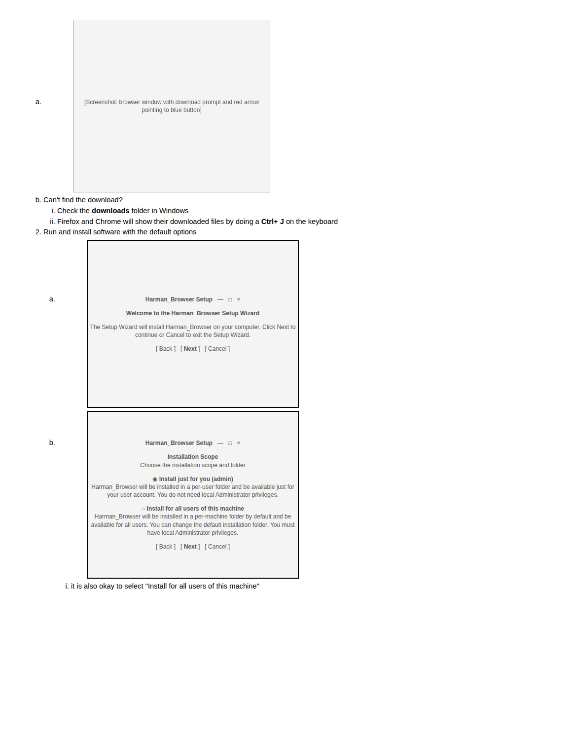[Screenshot: browser window with download prompt and red arrow pointing to blue button]
Can't find the download?
Check the downloads folder in Windows
Firefox and Chrome will show their downloaded files by doing a Ctrl+ J on the keyboard
Run and install software with the default options
Harman_Browser Setup — □ ×
Welcome to the Harman_Browser Setup Wizard
The Setup Wizard will install Harman_Browser on your computer. Click Next to continue or Cancel to exit the Setup Wizard.
[ Back ] [ Next ] [ Cancel ]
Harman_Browser Setup — □ ×
Installation Scope
Choose the installation scope and folder
◉ Install just for you (admin)
Harman_Browser will be installed in a per-user folder and be available just for your user account. You do not need local Administrator privileges.
○ Install for all users of this machine
Harman_Browser will be installed in a per-machine folder by default and be available for all users. You can change the default installation folder. You must have local Administrator privileges.
[ Back ] [ Next ] [ Cancel ]
it is also okay to select "Install for all users of this machine"